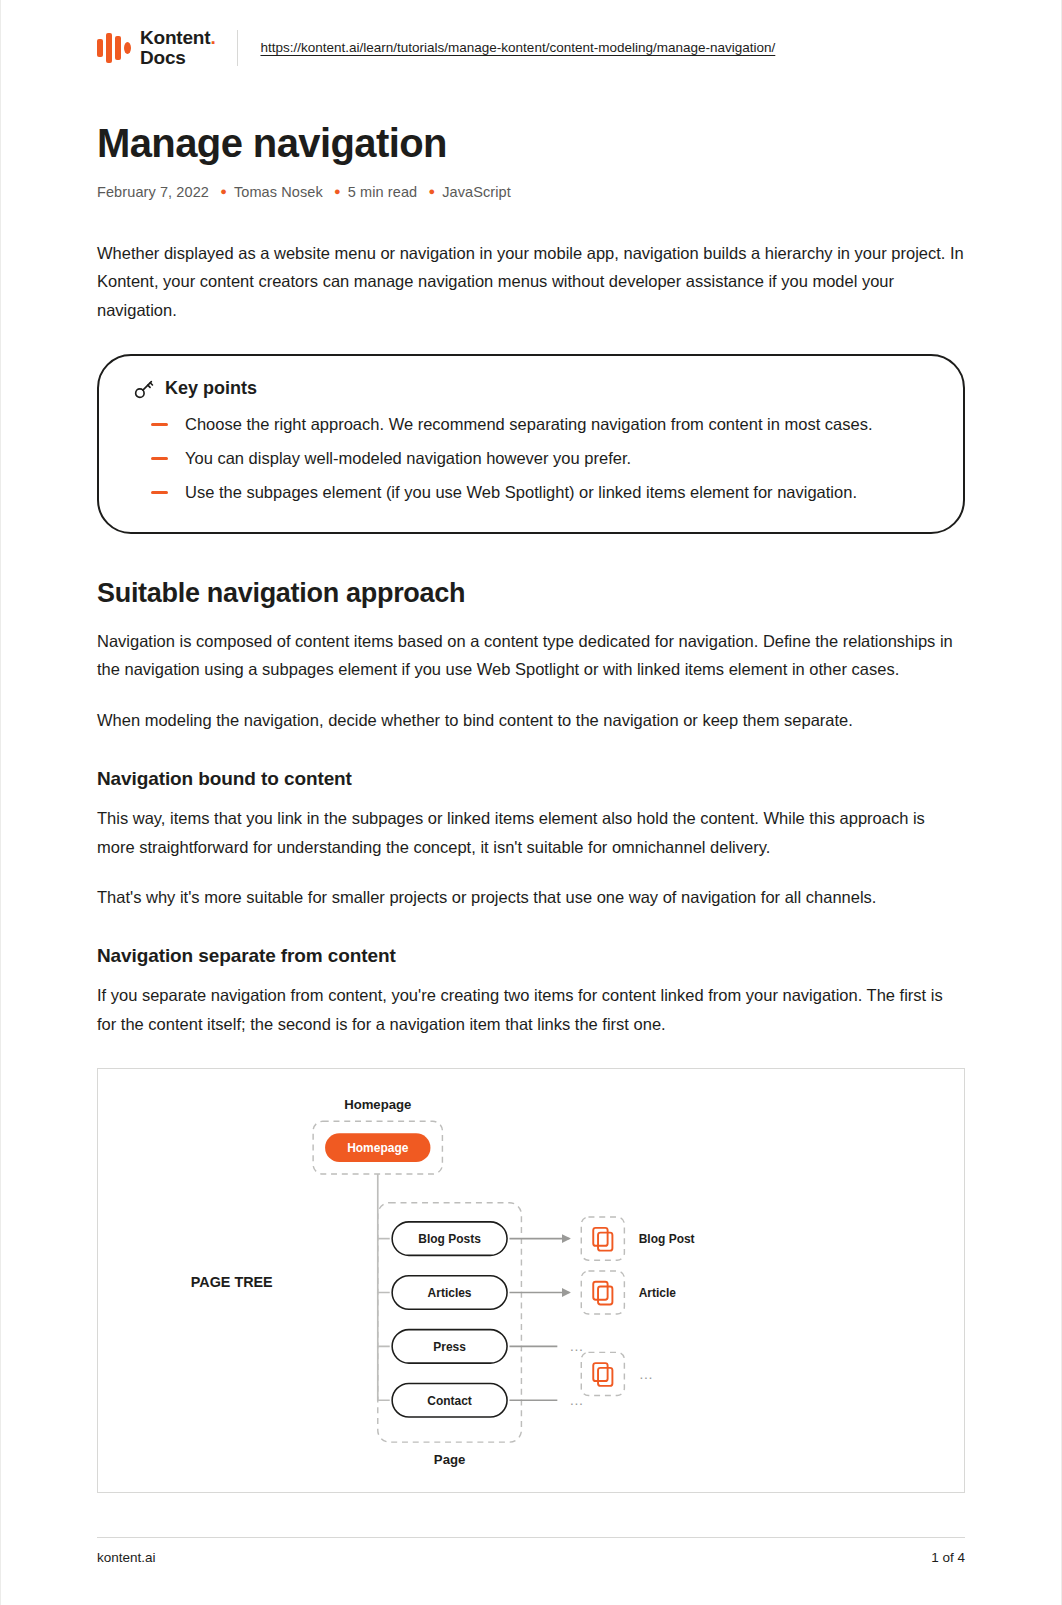Kontent.
Docs
https://kontent.ai/learn/tutorials/manage-kontent/content-modeling/manage-navigation/
Manage navigation
February 7, 2022 ●Tomas Nosek ●5 min read ●JavaScript
Whether displayed as a website menu or navigation in your mobile app, navigation builds a hierarchy in your project. In Kontent, your content creators can manage navigation menus without developer assistance if you model your navigation.
Key points
Choose the right approach. We recommend separating navigation from content in most cases.
You can display well-modeled navigation however you prefer.
Use the subpages element (if you use Web Spotlight) or linked items element for navigation.
Suitable navigation approach
Navigation is composed of content items based on a content type dedicated for navigation. Define the relationships in the navigation using a subpages element if you use Web Spotlight or with linked items element in other cases.
When modeling the navigation, decide whether to bind content to the navigation or keep them separate.
Navigation bound to content
This way, items that you link in the subpages or linked items element also hold the content. While this approach is more straightforward for understanding the concept, it isn't suitable for omnichannel delivery.
That's why it's more suitable for smaller projects or projects that use one way of navigation for all channels.
Navigation separate from content
If you separate navigation from content, you're creating two items for content linked from your navigation. The first is for the content itself; the second is for a navigation item that links the first one.
Homepage Homepage PAGE TREE Page Blog Posts Articles Press Contact … … Blog Post Article …
kontent.ai 1 of 4